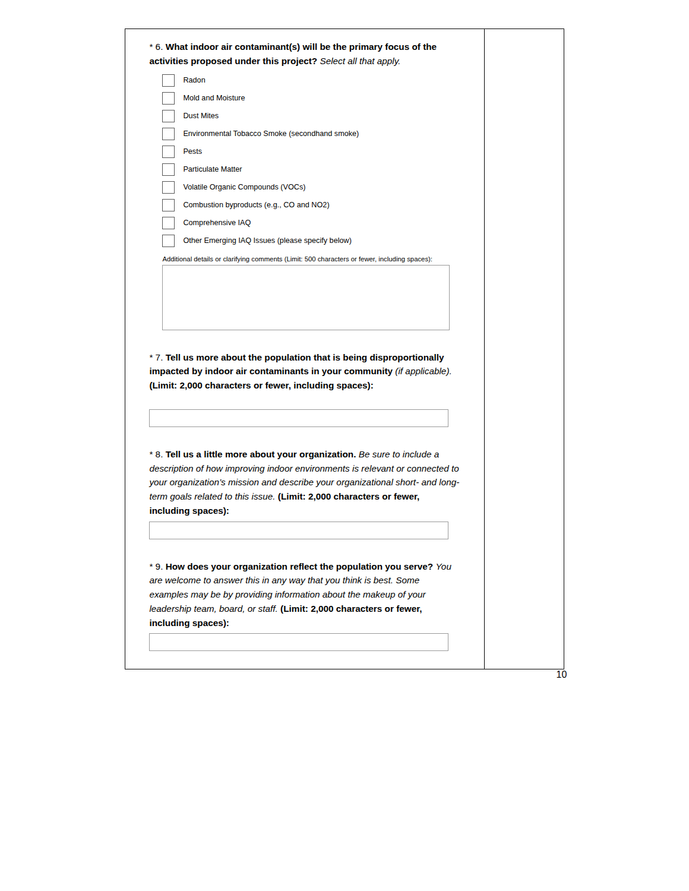* 6. What indoor air contaminant(s) will be the primary focus of the activities proposed under this project? Select all that apply.
Radon
Mold and Moisture
Dust Mites
Environmental Tobacco Smoke (secondhand smoke)
Pests
Particulate Matter
Volatile Organic Compounds (VOCs)
Combustion byproducts (e.g., CO and NO2)
Comprehensive IAQ
Other Emerging IAQ Issues (please specify below)
Additional details or clarifying comments (Limit: 500 characters or fewer, including spaces):
* 7. Tell us more about the population that is being disproportionally impacted by indoor air contaminants in your community (if applicable). (Limit: 2,000 characters or fewer, including spaces):
* 8. Tell us a little more about your organization. Be sure to include a description of how improving indoor environments is relevant or connected to your organization’s mission and describe your organizational short- and long-term goals related to this issue. (Limit: 2,000 characters or fewer, including spaces):
* 9. How does your organization reflect the population you serve? You are welcome to answer this in any way that you think is best. Some examples may be by providing information about the makeup of your leadership team, board, or staff. (Limit: 2,000 characters or fewer, including spaces):
10